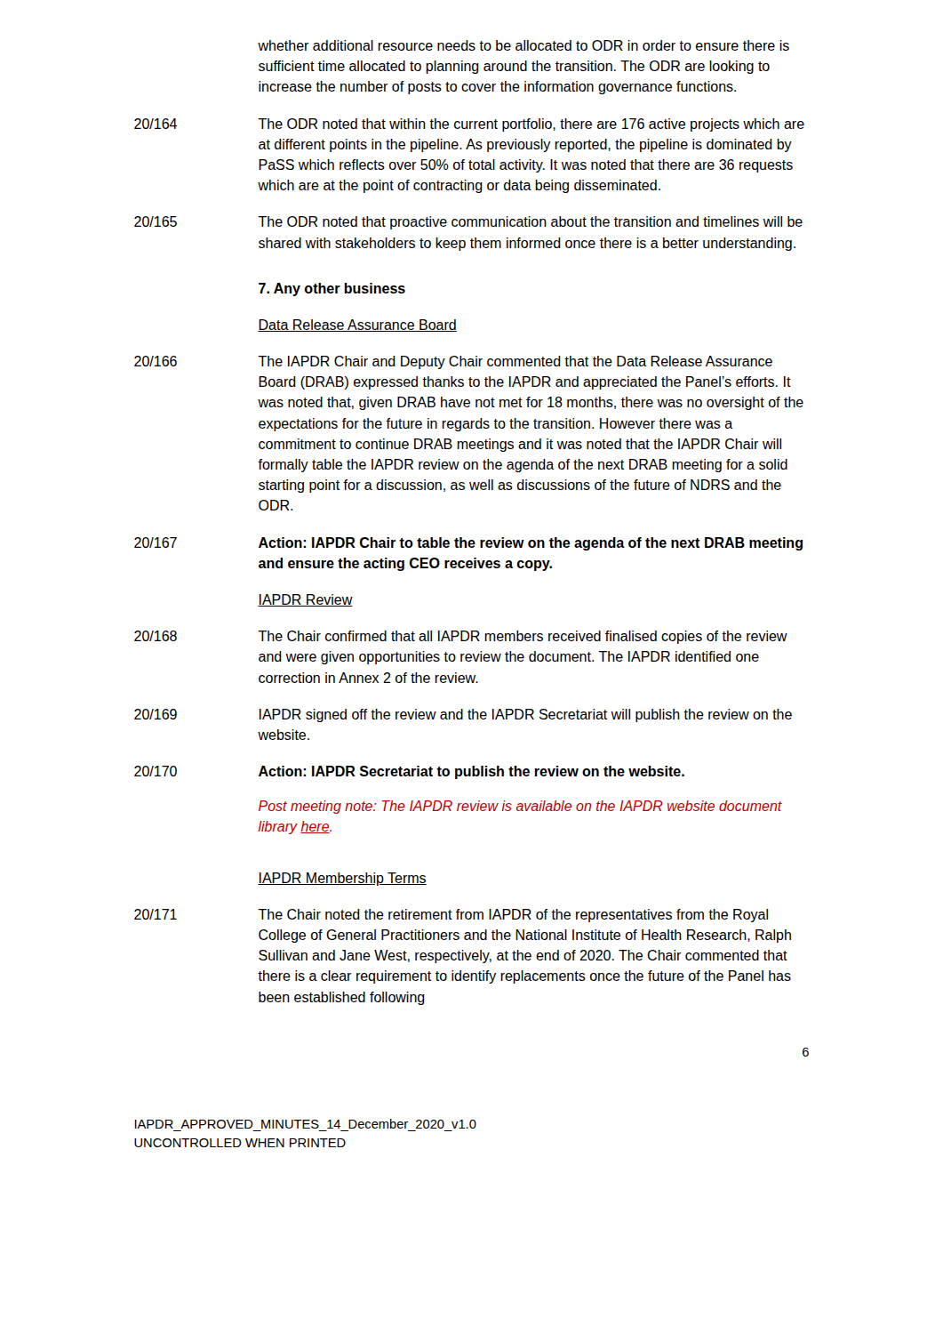whether additional resource needs to be allocated to ODR in order to ensure there is sufficient time allocated to planning around the transition. The ODR are looking to increase the number of posts to cover the information governance functions.
20/164
The ODR noted that within the current portfolio, there are 176 active projects which are at different points in the pipeline. As previously reported, the pipeline is dominated by PaSS which reflects over 50% of total activity. It was noted that there are 36 requests which are at the point of contracting or data being disseminated.
20/165
The ODR noted that proactive communication about the transition and timelines will be shared with stakeholders to keep them informed once there is a better understanding.
7. Any other business
Data Release Assurance Board
20/166
The IAPDR Chair and Deputy Chair commented that the Data Release Assurance Board (DRAB) expressed thanks to the IAPDR and appreciated the Panel’s efforts. It was noted that, given DRAB have not met for 18 months, there was no oversight of the expectations for the future in regards to the transition. However there was a commitment to continue DRAB meetings and it was noted that the IAPDR Chair will formally table the IAPDR review on the agenda of the next DRAB meeting for a solid starting point for a discussion, as well as discussions of the future of NDRS and the ODR.
20/167
Action: IAPDR Chair to table the review on the agenda of the next DRAB meeting and ensure the acting CEO receives a copy.
IAPDR Review
20/168
The Chair confirmed that all IAPDR members received finalised copies of the review and were given opportunities to review the document. The IAPDR identified one correction in Annex 2 of the review.
20/169
IAPDR signed off the review and the IAPDR Secretariat will publish the review on the website.
20/170
Action: IAPDR Secretariat to publish the review on the website.
Post meeting note: The IAPDR review is available on the IAPDR website document library here.
IAPDR Membership Terms
20/171
The Chair noted the retirement from IAPDR of the representatives from the Royal College of General Practitioners and the National Institute of Health Research, Ralph Sullivan and Jane West, respectively, at the end of 2020. The Chair commented that there is a clear requirement to identify replacements once the future of the Panel has been established following
6
IAPDR_APPROVED_MINUTES_14_December_2020_v1.0
UNCONTROLLED WHEN PRINTED